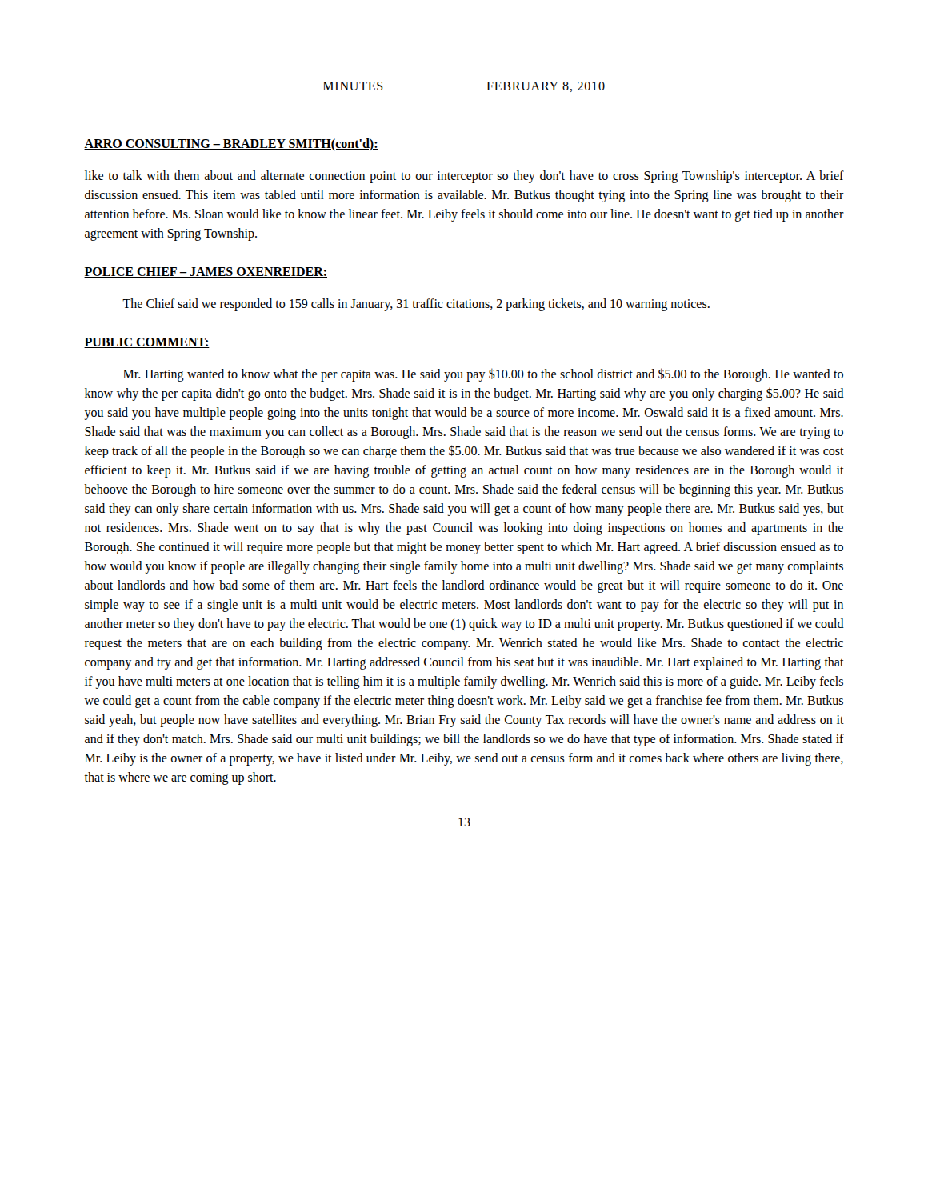MINUTES FEBRUARY 8, 2010
ARRO CONSULTING – BRADLEY SMITH(cont'd):
like to talk with them about and alternate connection point to our interceptor so they don't have to cross Spring Township's interceptor. A brief discussion ensued. This item was tabled until more information is available. Mr. Butkus thought tying into the Spring line was brought to their attention before. Ms. Sloan would like to know the linear feet. Mr. Leiby feels it should come into our line. He doesn't want to get tied up in another agreement with Spring Township.
POLICE CHIEF – JAMES OXENREIDER:
The Chief said we responded to 159 calls in January, 31 traffic citations, 2 parking tickets, and 10 warning notices.
PUBLIC COMMENT:
Mr. Harting wanted to know what the per capita was. He said you pay $10.00 to the school district and $5.00 to the Borough. He wanted to know why the per capita didn't go onto the budget. Mrs. Shade said it is in the budget. Mr. Harting said why are you only charging $5.00? He said you said you have multiple people going into the units tonight that would be a source of more income. Mr. Oswald said it is a fixed amount. Mrs. Shade said that was the maximum you can collect as a Borough. Mrs. Shade said that is the reason we send out the census forms. We are trying to keep track of all the people in the Borough so we can charge them the $5.00. Mr. Butkus said that was true because we also wandered if it was cost efficient to keep it. Mr. Butkus said if we are having trouble of getting an actual count on how many residences are in the Borough would it behoove the Borough to hire someone over the summer to do a count. Mrs. Shade said the federal census will be beginning this year. Mr. Butkus said they can only share certain information with us. Mrs. Shade said you will get a count of how many people there are. Mr. Butkus said yes, but not residences. Mrs. Shade went on to say that is why the past Council was looking into doing inspections on homes and apartments in the Borough. She continued it will require more people but that might be money better spent to which Mr. Hart agreed. A brief discussion ensued as to how would you know if people are illegally changing their single family home into a multi unit dwelling? Mrs. Shade said we get many complaints about landlords and how bad some of them are. Mr. Hart feels the landlord ordinance would be great but it will require someone to do it. One simple way to see if a single unit is a multi unit would be electric meters. Most landlords don't want to pay for the electric so they will put in another meter so they don't have to pay the electric. That would be one (1) quick way to ID a multi unit property. Mr. Butkus questioned if we could request the meters that are on each building from the electric company. Mr. Wenrich stated he would like Mrs. Shade to contact the electric company and try and get that information. Mr. Harting addressed Council from his seat but it was inaudible. Mr. Hart explained to Mr. Harting that if you have multi meters at one location that is telling him it is a multiple family dwelling. Mr. Wenrich said this is more of a guide. Mr. Leiby feels we could get a count from the cable company if the electric meter thing doesn't work. Mr. Leiby said we get a franchise fee from them. Mr. Butkus said yeah, but people now have satellites and everything. Mr. Brian Fry said the County Tax records will have the owner's name and address on it and if they don't match. Mrs. Shade said our multi unit buildings; we bill the landlords so we do have that type of information. Mrs. Shade stated if Mr. Leiby is the owner of a property, we have it listed under Mr. Leiby, we send out a census form and it comes back where others are living there, that is where we are coming up short.
13